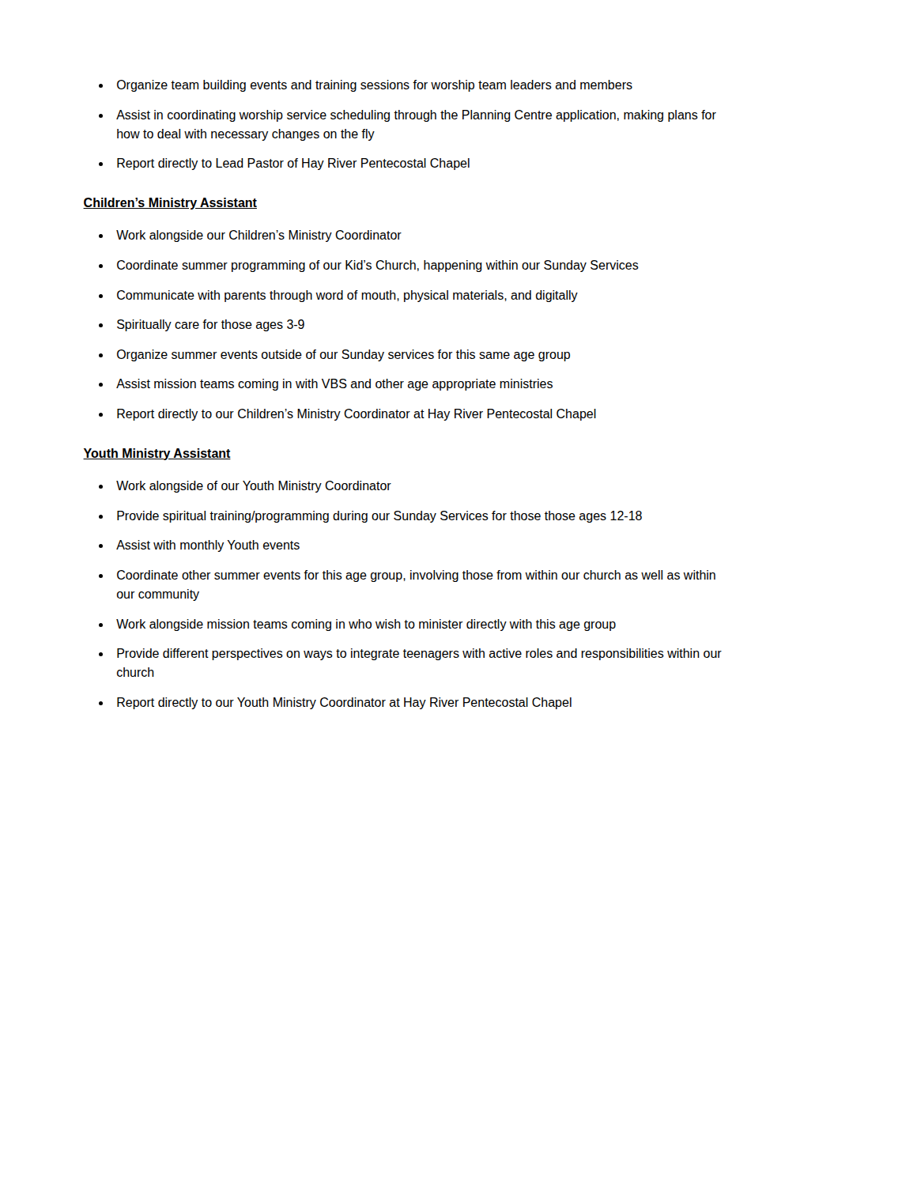Organize team building events and training sessions for worship team leaders and members
Assist in coordinating worship service scheduling through the Planning Centre application, making plans for how to deal with necessary changes on the fly
Report directly to Lead Pastor of Hay River Pentecostal Chapel
Children’s Ministry Assistant
Work alongside our Children’s Ministry Coordinator
Coordinate summer programming of our Kid’s Church, happening within our Sunday Services
Communicate with parents through word of mouth, physical materials, and digitally
Spiritually care for those ages 3-9
Organize summer events outside of our Sunday services for this same age group
Assist mission teams coming in with VBS and other age appropriate ministries
Report directly to our Children’s Ministry Coordinator at Hay River Pentecostal Chapel
Youth Ministry Assistant
Work alongside of our Youth Ministry Coordinator
Provide spiritual training/programming during our Sunday Services for those those ages 12-18
Assist with monthly Youth events
Coordinate other summer events for this age group, involving those from within our church as well as within our community
Work alongside mission teams coming in who wish to minister directly with this age group
Provide different perspectives on ways to integrate teenagers with active roles and responsibilities within our church
Report directly to our Youth Ministry Coordinator at Hay River Pentecostal Chapel